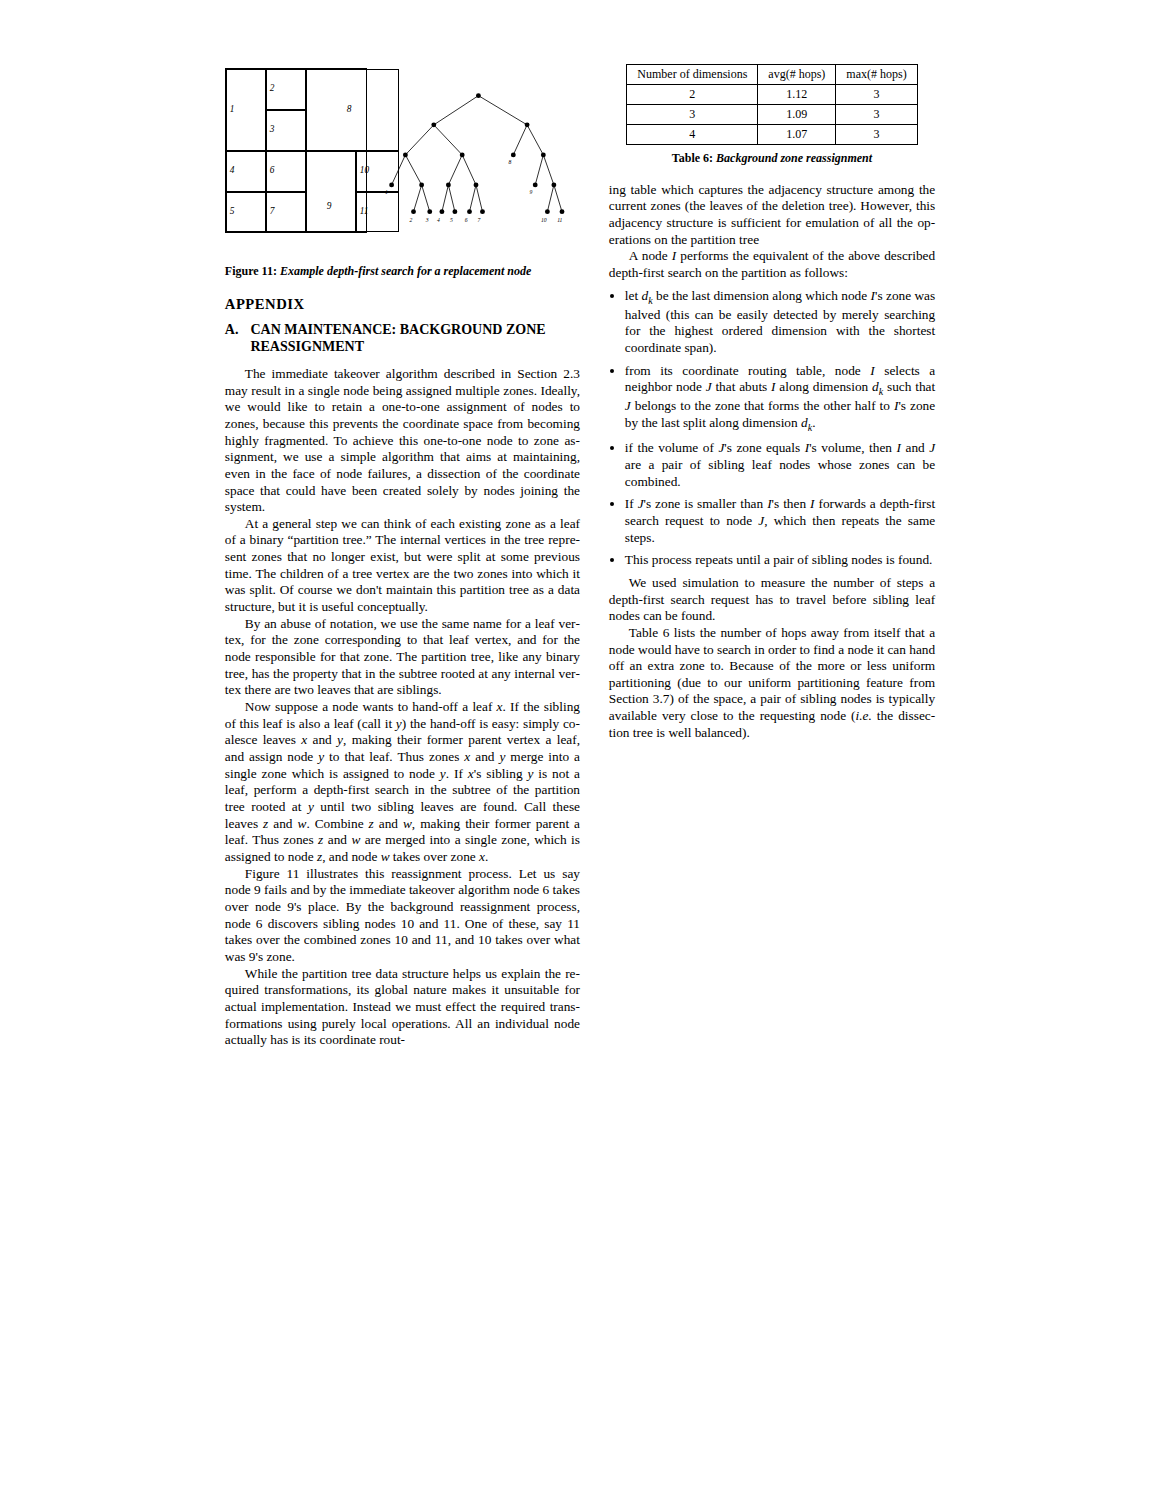1
2
3
8
4
5
6
7
9
10
11
1 2 3 4 5 6 7 8 9 10 11
Figure 11: Example depth-first search for a replacement node
APPENDIX
A. CAN MAINTENANCE: BACKGROUND ZONE REASSIGNMENT
The immediate takeover algorithm described in Section 2.3 may result in a single node being assigned multiple zones. Ideally, we would like to retain a one-to-one assignment of nodes to zones, because this prevents the coordinate space from becoming highly fragmented. To achieve this one-to-one node to zone assignment, we use a simple algorithm that aims at maintaining, even in the face of node failures, a dissection of the coordinate space that could have been created solely by nodes joining the system.
At a general step we can think of each existing zone as a leaf of a binary “partition tree.” The internal vertices in the tree represent zones that no longer exist, but were split at some previous time. The children of a tree vertex are the two zones into which it was split. Of course we don't maintain this partition tree as a data structure, but it is useful conceptually.
By an abuse of notation, we use the same name for a leaf vertex, for the zone corresponding to that leaf vertex, and for the node responsible for that zone. The partition tree, like any binary tree, has the property that in the subtree rooted at any internal vertex there are two leaves that are siblings.
Now suppose a node wants to hand-off a leaf x. If the sibling of this leaf is also a leaf (call it y) the hand-off is easy: simply coalesce leaves x and y, making their former parent vertex a leaf, and assign node y to that leaf. Thus zones x and y merge into a single zone which is assigned to node y. If x's sibling y is not a leaf, perform a depth-first search in the subtree of the partition tree rooted at y until two sibling leaves are found. Call these leaves z and w. Combine z and w, making their former parent a leaf. Thus zones z and w are merged into a single zone, which is assigned to node z, and node w takes over zone x.
Figure 11 illustrates this reassignment process. Let us say node 9 fails and by the immediate takeover algorithm node 6 takes over node 9's place. By the background reassignment process, node 6 discovers sibling nodes 10 and 11. One of these, say 11 takes over the combined zones 10 and 11, and 10 takes over what was 9's zone.
While the partition tree data structure helps us explain the required transformations, its global nature makes it unsuitable for actual implementation. Instead we must effect the required transformations using purely local operations. All an individual node actually has is its coordinate rout-
| Number of dimensions | avg(# hops) | max(# hops) |
| --- | --- | --- |
| 2 | 1.12 | 3 |
| 3 | 1.09 | 3 |
| 4 | 1.07 | 3 |
Table 6: Background zone reassignment
ing table which captures the adjacency structure among the current zones (the leaves of the deletion tree). However, this adjacency structure is sufficient for emulation of all the operations on the partition tree
A node I performs the equivalent of the above described depth-first search on the partition as follows:
let dk be the last dimension along which node I's zone was halved (this can be easily detected by merely searching for the highest ordered dimension with the shortest coordinate span).
from its coordinate routing table, node I selects a neighbor node J that abuts I along dimension dk such that J belongs to the zone that forms the other half to I's zone by the last split along dimension dk.
if the volume of J's zone equals I's volume, then I and J are a pair of sibling leaf nodes whose zones can be combined.
If J's zone is smaller than I's then I forwards a depth-first search request to node J, which then repeats the same steps.
This process repeats until a pair of sibling nodes is found.
We used simulation to measure the number of steps a depth-first search request has to travel before sibling leaf nodes can be found.
Table 6 lists the number of hops away from itself that a node would have to search in order to find a node it can hand off an extra zone to. Because of the more or less uniform partitioning (due to our uniform partitioning feature from Section 3.7) of the space, a pair of sibling nodes is typically available very close to the requesting node (i.e. the dissection tree is well balanced).